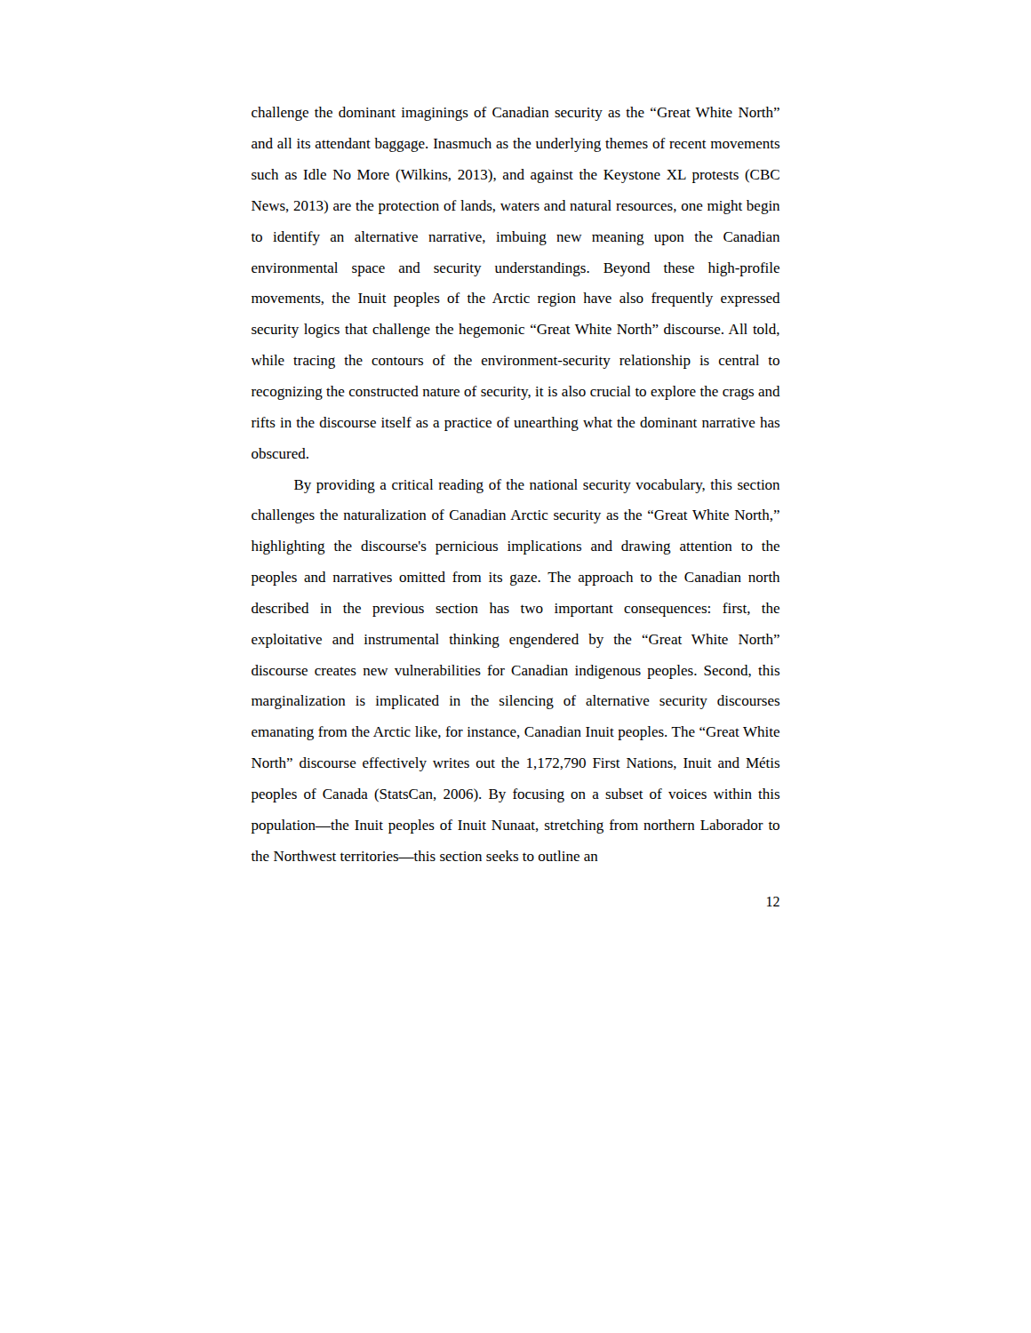challenge the dominant imaginings of Canadian security as the “Great White North” and all its attendant baggage. Inasmuch as the underlying themes of recent movements such as Idle No More (Wilkins, 2013), and against the Keystone XL protests (CBC News, 2013) are the protection of lands, waters and natural resources, one might begin to identify an alternative narrative, imbuing new meaning upon the Canadian environmental space and security understandings. Beyond these high-profile movements, the Inuit peoples of the Arctic region have also frequently expressed security logics that challenge the hegemonic “Great White North” discourse. All told, while tracing the contours of the environment-security relationship is central to recognizing the constructed nature of security, it is also crucial to explore the crags and rifts in the discourse itself as a practice of unearthing what the dominant narrative has obscured.
By providing a critical reading of the national security vocabulary, this section challenges the naturalization of Canadian Arctic security as the “Great White North,” highlighting the discourse's pernicious implications and drawing attention to the peoples and narratives omitted from its gaze. The approach to the Canadian north described in the previous section has two important consequences: first, the exploitative and instrumental thinking engendered by the “Great White North” discourse creates new vulnerabilities for Canadian indigenous peoples. Second, this marginalization is implicated in the silencing of alternative security discourses emanating from the Arctic like, for instance, Canadian Inuit peoples. The “Great White North” discourse effectively writes out the 1,172,790 First Nations, Inuit and Métis peoples of Canada (StatsCan, 2006). By focusing on a subset of voices within this population—the Inuit peoples of Inuit Nunaat, stretching from northern Laborador to the Northwest territories—this section seeks to outline an
12